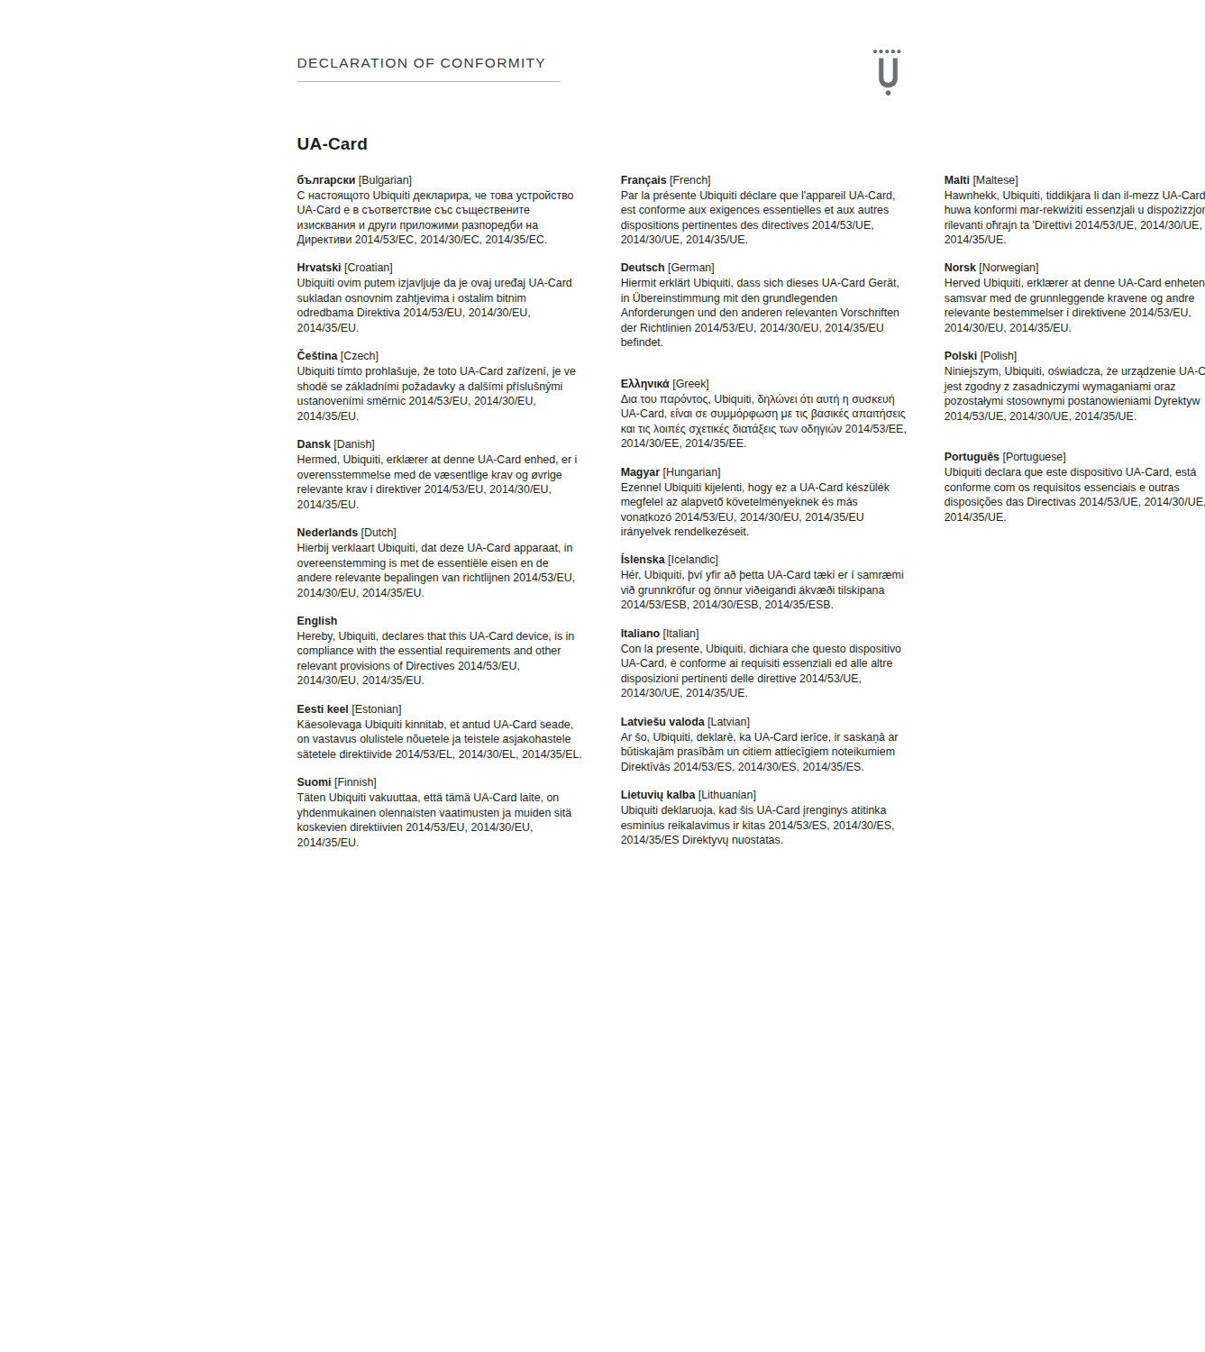Declaration of Conformity
UA-Card
български [Bulgarian]
С настоящото Ubiquiti декларира, че това устройство UA-Card е в съответствие със съществените изисквания и други приложими разпоредби на Директиви 2014/53/EC, 2014/30/EC, 2014/35/EC.
Hrvatski [Croatian]
Ubiquiti ovim putem izjavljuje da je ovaj uređaj UA-Card sukladan osnovnim zahtjevima i ostalim bitnim odredbama Direktiva 2014/53/EU, 2014/30/EU, 2014/35/EU.
Čeština [Czech]
Ubiquiti tímto prohlašuje, že toto UA-Card zařízení, je ve shodě se základními požadavky a dalšími příslušnými ustanoveními směrnic 2014/53/EU, 2014/30/EU, 2014/35/EU.
Dansk [Danish]
Hermed, Ubiquiti, erklærer at denne UA-Card enhed, er i overensstemmelse med de væsentlige krav og øvrige relevante krav i direktiver 2014/53/EU, 2014/30/EU, 2014/35/EU.
Nederlands [Dutch]
Hierbij verklaart Ubiquiti, dat deze UA-Card apparaat, in overeenstemming is met de essentiële eisen en de andere relevante bepalingen van richtlijnen 2014/53/EU, 2014/30/EU, 2014/35/EU.
English
Hereby, Ubiquiti, declares that this UA-Card device, is in compliance with the essential requirements and other relevant provisions of Directives 2014/53/EU, 2014/30/EU, 2014/35/EU.
Eesti keel [Estonian]
Käesolevaga Ubiquiti kinnitab, et antud UA-Card seade, on vastavus olulistele nõuetele ja teistele asjakohastele sätetele direktiivide 2014/53/EL, 2014/30/EL, 2014/35/EL.
Suomi [Finnish]
Täten Ubiquiti vakuuttaa, että tämä UA-Card laite, on yhdenmukainen olennaisten vaatimusten ja muiden sitä koskevien direktiivien 2014/53/EU, 2014/30/EU, 2014/35/EU.
Français [French]
Par la présente Ubiquiti déclare que l'appareil UA-Card, est conforme aux exigences essentielles et aux autres dispositions pertinentes des directives 2014/53/UE, 2014/30/UE, 2014/35/UE.
Deutsch [German]
Hiermit erklärt Ubiquiti, dass sich dieses UA-Card Gerät, in Übereinstimmung mit den grundlegenden Anforderungen und den anderen relevanten Vorschriften der Richtlinien 2014/53/EU, 2014/30/EU, 2014/35/EU befindet.
Ελληνικά [Greek]
Δια του παρόντος, Ubiquiti, δηλώνει ότι αυτή η συσκευή UA-Card, είναι σε συμμόρφωση με τις βασικές απαιτήσεις και τις λοιπές σχετικές διατάξεις των οδηγιών 2014/53/ΕΕ, 2014/30/ΕΕ, 2014/35/ΕΕ.
Magyar [Hungarian]
Ezennel Ubiquiti kijelenti, hogy ez a UA-Card készülék megfelel az alapvető követelményeknek és más vonatkozó 2014/53/EU, 2014/30/EU, 2014/35/EU irányelvek rendelkezéseit.
Íslenska [Icelandic]
Hér, Ubiquiti, því yfir að þetta UA-Card tæki er í samræmi við grunnkröfur og önnur viðeigandi ákvæði tilskipana 2014/53/ESB, 2014/30/ESB, 2014/35/ESB.
Italiano [Italian]
Con la presente, Ubiquiti, dichiara che questo dispositivo UA-Card, è conforme ai requisiti essenziali ed alle altre disposizioni pertinenti delle direttive 2014/53/UE, 2014/30/UE, 2014/35/UE.
Latviešu valoda [Latvian]
Ar šo, Ubiquiti, deklarē, ka UA-Card ierīce, ir saskaņā ar būtiskajām prasībām un citiem attiecīgiem noteikumiem Direktīvās 2014/53/ES, 2014/30/ES, 2014/35/ES.
Lietuvių kalba [Lithuanian]
Ubiquiti deklaruoja, kad šis UA-Card įrenginys atitinka esminius reikalavimus ir kitas 2014/53/ES, 2014/30/ES, 2014/35/ES Direktyvų nuostatas.
Malti [Maltese]
Hawnhekk, Ubiquiti, tiddikjara li dan il-mezz UA-Card huwa konformi mar-rekwiżiti essenzjali u dispożizzjonijiet rilevanti oħrajn ta 'Direttivi 2014/53/UE, 2014/30/UE, 2014/35/UE.
Norsk [Norwegian]
Herved Ubiquiti, erklærer at denne UA-Card enheten, er i samsvar med de grunnleggende kravene og andre relevante bestemmelser i direktivene 2014/53/EU, 2014/30/EU, 2014/35/EU.
Polski [Polish]
Niniejszym, Ubiquiti, oświadcza, że urządzenie UA-Card, jest zgodny z zasadniczymi wymaganiami oraz pozostałymi stosownymi postanowieniami Dyrektyw 2014/53/UE, 2014/30/UE, 2014/35/UE.
Português [Portuguese]
Ubiquiti declara que este dispositivo UA-Card, está conforme com os requisitos essenciais e outras disposições das Directivas 2014/53/UE, 2014/30/UE, 2014/35/UE.